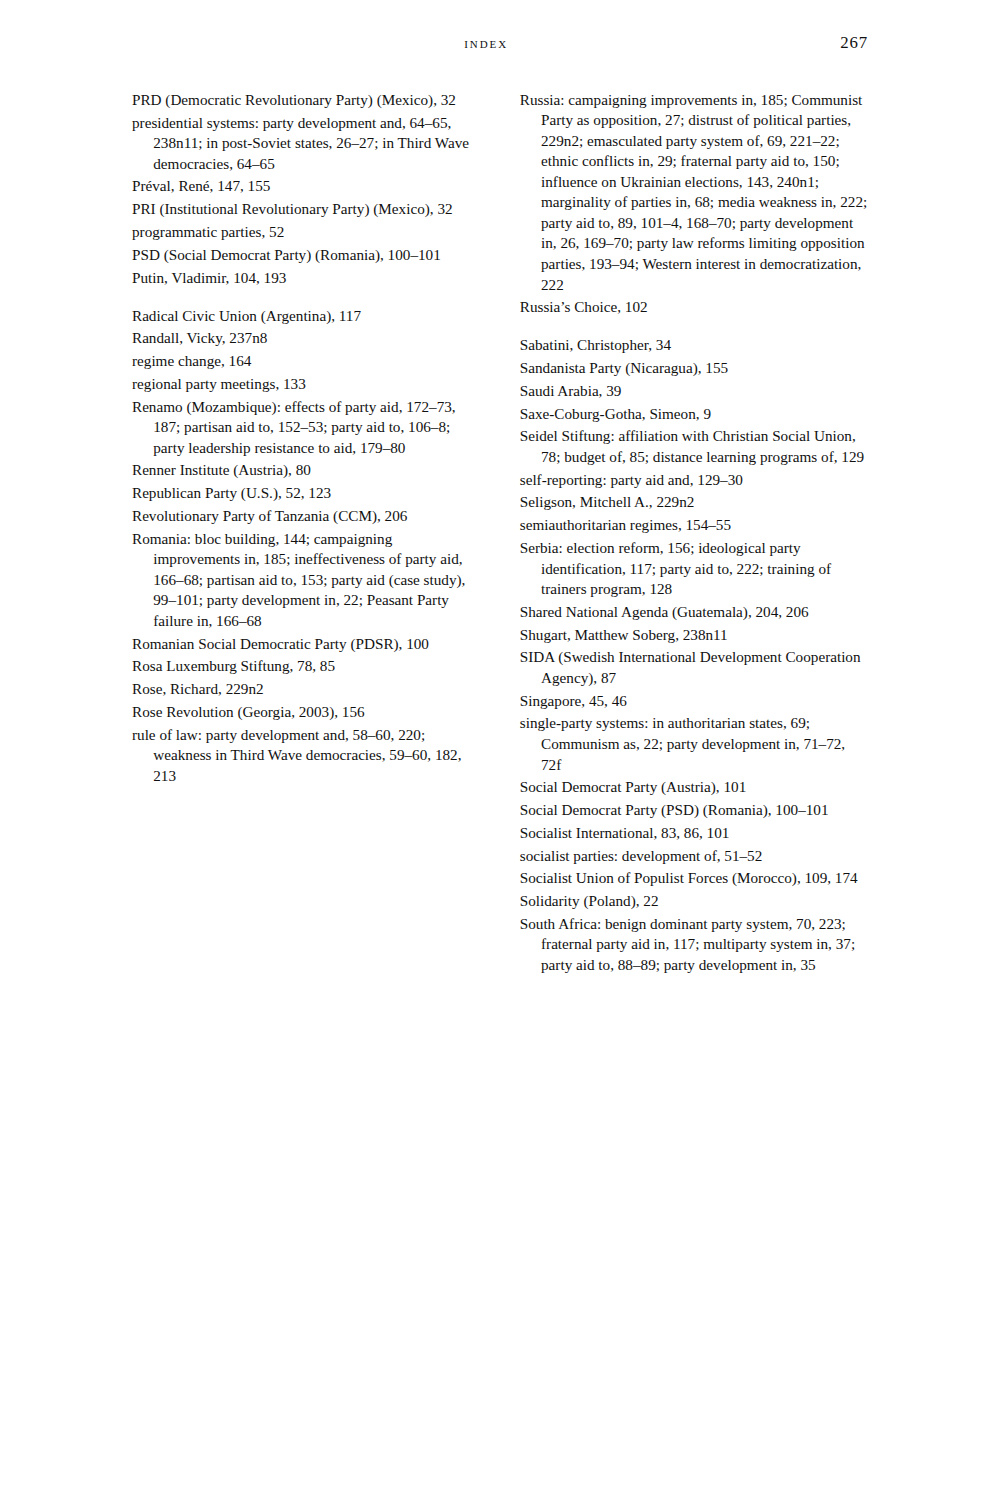index 267
PRD (Democratic Revolutionary Party) (Mexico), 32
presidential systems: party development and, 64–65, 238n11; in post-Soviet states, 26–27; in Third Wave democracies, 64–65
Préval, René, 147, 155
PRI (Institutional Revolutionary Party) (Mexico), 32
programmatic parties, 52
PSD (Social Democrat Party) (Romania), 100–101
Putin, Vladimir, 104, 193
Radical Civic Union (Argentina), 117
Randall, Vicky, 237n8
regime change, 164
regional party meetings, 133
Renamo (Mozambique): effects of party aid, 172–73, 187; partisan aid to, 152–53; party aid to, 106–8; party leadership resistance to aid, 179–80
Renner Institute (Austria), 80
Republican Party (U.S.), 52, 123
Revolutionary Party of Tanzania (CCM), 206
Romania: bloc building, 144; campaigning improvements in, 185; ineffectiveness of party aid, 166–68; partisan aid to, 153; party aid (case study), 99–101; party development in, 22; Peasant Party failure in, 166–68
Romanian Social Democratic Party (PDSR), 100
Rosa Luxemburg Stiftung, 78, 85
Rose, Richard, 229n2
Rose Revolution (Georgia, 2003), 156
rule of law: party development and, 58–60, 220; weakness in Third Wave democracies, 59–60, 182, 213
Russia: campaigning improvements in, 185; Communist Party as opposition, 27; distrust of political parties, 229n2; emasculated party system of, 69, 221–22; ethnic conflicts in, 29; fraternal party aid to, 150; influence on Ukrainian elections, 143, 240n1; marginality of parties in, 68; media weakness in, 222; party aid to, 89, 101–4, 168–70; party development in, 26, 169–70; party law reforms limiting opposition parties, 193–94; Western interest in democratization, 222
Russia’s Choice, 102
Sabatini, Christopher, 34
Sandanista Party (Nicaragua), 155
Saudi Arabia, 39
Saxe-Coburg-Gotha, Simeon, 9
Seidel Stiftung: affiliation with Christian Social Union, 78; budget of, 85; distance learning programs of, 129
self-reporting: party aid and, 129–30
Seligson, Mitchell A., 229n2
semiauthoritarian regimes, 154–55
Serbia: election reform, 156; ideological party identification, 117; party aid to, 222; training of trainers program, 128
Shared National Agenda (Guatemala), 204, 206
Shugart, Matthew Soberg, 238n11
SIDA (Swedish International Development Cooperation Agency), 87
Singapore, 45, 46
single-party systems: in authoritarian states, 69; Communism as, 22; party development in, 71–72, 72f
Social Democrat Party (Austria), 101
Social Democrat Party (PSD) (Romania), 100–101
Socialist International, 83, 86, 101
socialist parties: development of, 51–52
Socialist Union of Populist Forces (Morocco), 109, 174
Solidarity (Poland), 22
South Africa: benign dominant party system, 70, 223; fraternal party aid in, 117; multiparty system in, 37; party aid to, 88–89; party development in, 35